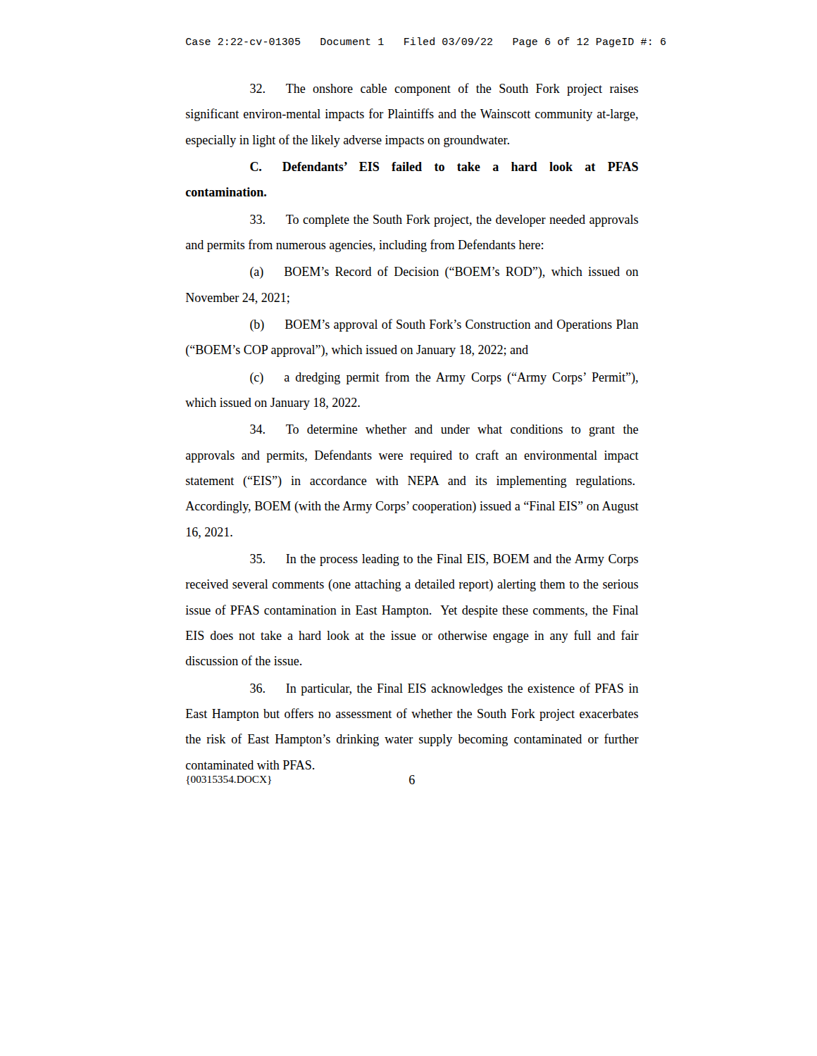Case 2:22-cv-01305 Document 1 Filed 03/09/22 Page 6 of 12 PageID #: 6
32. The onshore cable component of the South Fork project raises significant environ-mental impacts for Plaintiffs and the Wainscott community at-large, especially in light of the likely adverse impacts on groundwater.
C. Defendants’ EIS failed to take a hard look at PFAS contamination.
33. To complete the South Fork project, the developer needed approvals and permits from numerous agencies, including from Defendants here:
(a) BOEM’s Record of Decision (“BOEM’s ROD”), which issued on November 24, 2021;
(b) BOEM’s approval of South Fork’s Construction and Operations Plan (“BOEM’s COP approval”), which issued on January 18, 2022; and
(c) a dredging permit from the Army Corps (“Army Corps’ Permit”), which issued on January 18, 2022.
34. To determine whether and under what conditions to grant the approvals and permits, Defendants were required to craft an environmental impact statement (“EIS”) in accordance with NEPA and its implementing regulations. Accordingly, BOEM (with the Army Corps’ cooperation) issued a “Final EIS” on August 16, 2021.
35. In the process leading to the Final EIS, BOEM and the Army Corps received several comments (one attaching a detailed report) alerting them to the serious issue of PFAS contamination in East Hampton. Yet despite these comments, the Final EIS does not take a hard look at the issue or otherwise engage in any full and fair discussion of the issue.
36. In particular, the Final EIS acknowledges the existence of PFAS in East Hampton but offers no assessment of whether the South Fork project exacerbates the risk of East Hampton’s drinking water supply becoming contaminated or further contaminated with PFAS.
{00315354.DOCX} 6